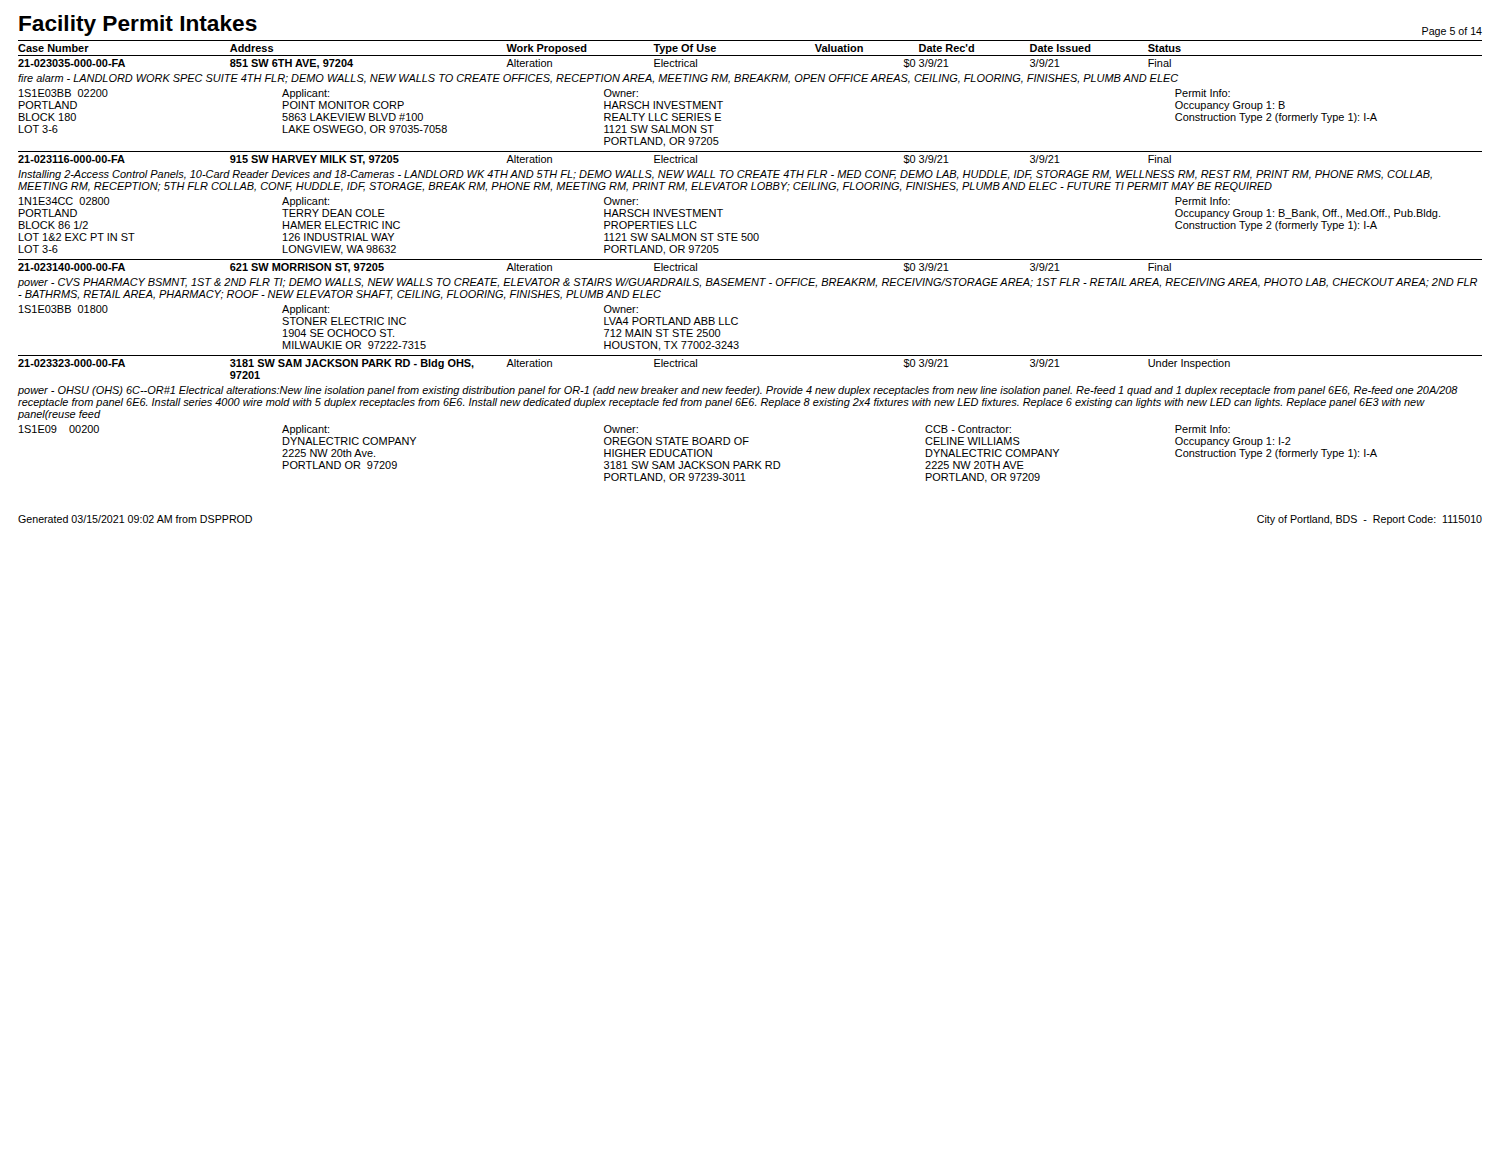Facility Permit Intakes
Page 5 of 14
| Case Number | Address | Work Proposed | Type Of Use | Valuation | Date Rec'd | Date Issued | Status |
| --- | --- | --- | --- | --- | --- | --- | --- |
| 21-023035-000-00-FA | 851 SW 6TH AVE, 97204 | Alteration | Electrical | $0 | 3/9/21 | 3/9/21 | Final |
fire alarm - LANDLORD WORK SPEC SUITE 4TH FLR; DEMO WALLS, NEW WALLS TO CREATE OFFICES, RECEPTION AREA, MEETING RM, BREAKRM, OPEN OFFICE AREAS, CEILING, FLOORING, FINISHES, PLUMB AND ELEC
| 1S1E03BB 02200 PORTLAND BLOCK 180 LOT 3-6 | Applicant: POINT MONITOR CORP 5863 LAKEVIEW BLVD #100 LAKE OSWEGO, OR 97035-7058 | Owner: HARSCH INVESTMENT REALTY LLC SERIES E 1121 SW SALMON ST PORTLAND, OR 97205 | | Permit Info: Occupancy Group 1: B Construction Type 2 (formerly Type 1): I-A |
| 21-023116-000-00-FA | 915 SW HARVEY MILK ST, 97205 | Alteration | Electrical | $0 | 3/9/21 | 3/9/21 | Final |
Installing 2-Access Control Panels, 10-Card Reader Devices and 18-Cameras - LANDLORD WK 4TH AND 5TH FL; DEMO WALLS, NEW WALL TO CREATE 4TH FLR - MED CONF, DEMO LAB, HUDDLE, IDF, STORAGE RM, WELLNESS RM, REST RM, PRINT RM, PHONE RMS, COLLAB, MEETING RM, RECEPTION; 5TH FLR COLLAB, CONF, HUDDLE, IDF, STORAGE, BREAK RM, PHONE RM, MEETING RM, PRINT RM, ELEVATOR LOBBY; CEILING, FLOORING, FINISHES, PLUMB AND ELEC - FUTURE TI PERMIT MAY BE REQUIRED
| 1N1E34CC 02800 PORTLAND BLOCK 86 1/2 LOT 1&2 EXC PT IN ST LOT 3-6 | Applicant: TERRY DEAN COLE HAMER ELECTRIC INC 126 INDUSTRIAL WAY LONGVIEW, WA 98632 | Owner: HARSCH INVESTMENT PROPERTIES LLC 1121 SW SALMON ST STE 500 PORTLAND, OR 97205 | | Permit Info: Occupancy Group 1: B_Bank, Off., Med.Off., Pub.Bldg. Construction Type 2 (formerly Type 1): I-A |
| 21-023140-000-00-FA | 621 SW MORRISON ST, 97205 | Alteration | Electrical | $0 | 3/9/21 | 3/9/21 | Final |
power - CVS PHARMACY BSMNT, 1ST & 2ND FLR TI; DEMO WALLS, NEW WALLS TO CREATE, ELEVATOR & STAIRS W/GUARDRAILS, BASEMENT - OFFICE, BREAKRM, RECEIVING/STORAGE AREA; 1ST FLR - RETAIL AREA, RECEIVING AREA, PHOTO LAB, CHECKOUT AREA; 2ND FLR - BATHRMS, RETAIL AREA, PHARMACY; ROOF - NEW ELEVATOR SHAFT, CEILING, FLOORING, FINISHES, PLUMB AND ELEC
| 1S1E03BB 01800 | Applicant: STONER ELECTRIC INC 1904 SE OCHOCO ST. MILWAUKIE OR 97222-7315 | Owner: LVA4 PORTLAND ABB LLC 712 MAIN ST STE 2500 HOUSTON, TX 77002-3243 | | |
| 21-023323-000-00-FA | 3181 SW SAM JACKSON PARK RD - Bldg OHS, 97201 | Alteration | Electrical | $0 | 3/9/21 | 3/9/21 | Under Inspection |
power - OHSU (OHS) 6C--OR#1 Electrical alterations:New line isolation panel from existing distribution panel for OR-1 (add new breaker and new feeder). Provide 4 new duplex receptacles from new line isolation panel. Re-feed 1 quad and 1 duplex receptacle from panel 6E6, Re-feed one 20A/208 receptacle from panel 6E6. Install series 4000 wire mold with 5 duplex receptacles from 6E6. Install new dedicated duplex receptacle fed from panel 6E6. Replace 8 existing 2x4 fixtures with new LED fixtures. Replace 6 existing can lights with new LED can lights. Replace panel 6E3 with new panel(reuse feed
| 1S1E09 00200 | Applicant: DYNALECTRIC COMPANY 2225 NW 20th Ave. PORTLAND OR 97209 | Owner: OREGON STATE BOARD OF HIGHER EDUCATION 3181 SW SAM JACKSON PARK RD PORTLAND, OR 97239-3011 | CCB - Contractor: CELINE WILLIAMS DYNALECTRIC COMPANY 2225 NW 20TH AVE PORTLAND, OR 97209 | Permit Info: Occupancy Group 1: I-2 Construction Type 2 (formerly Type 1): I-A |
Generated 03/15/2021 09:02 AM from DSPPROD
City of Portland, BDS - Report Code: 1115010